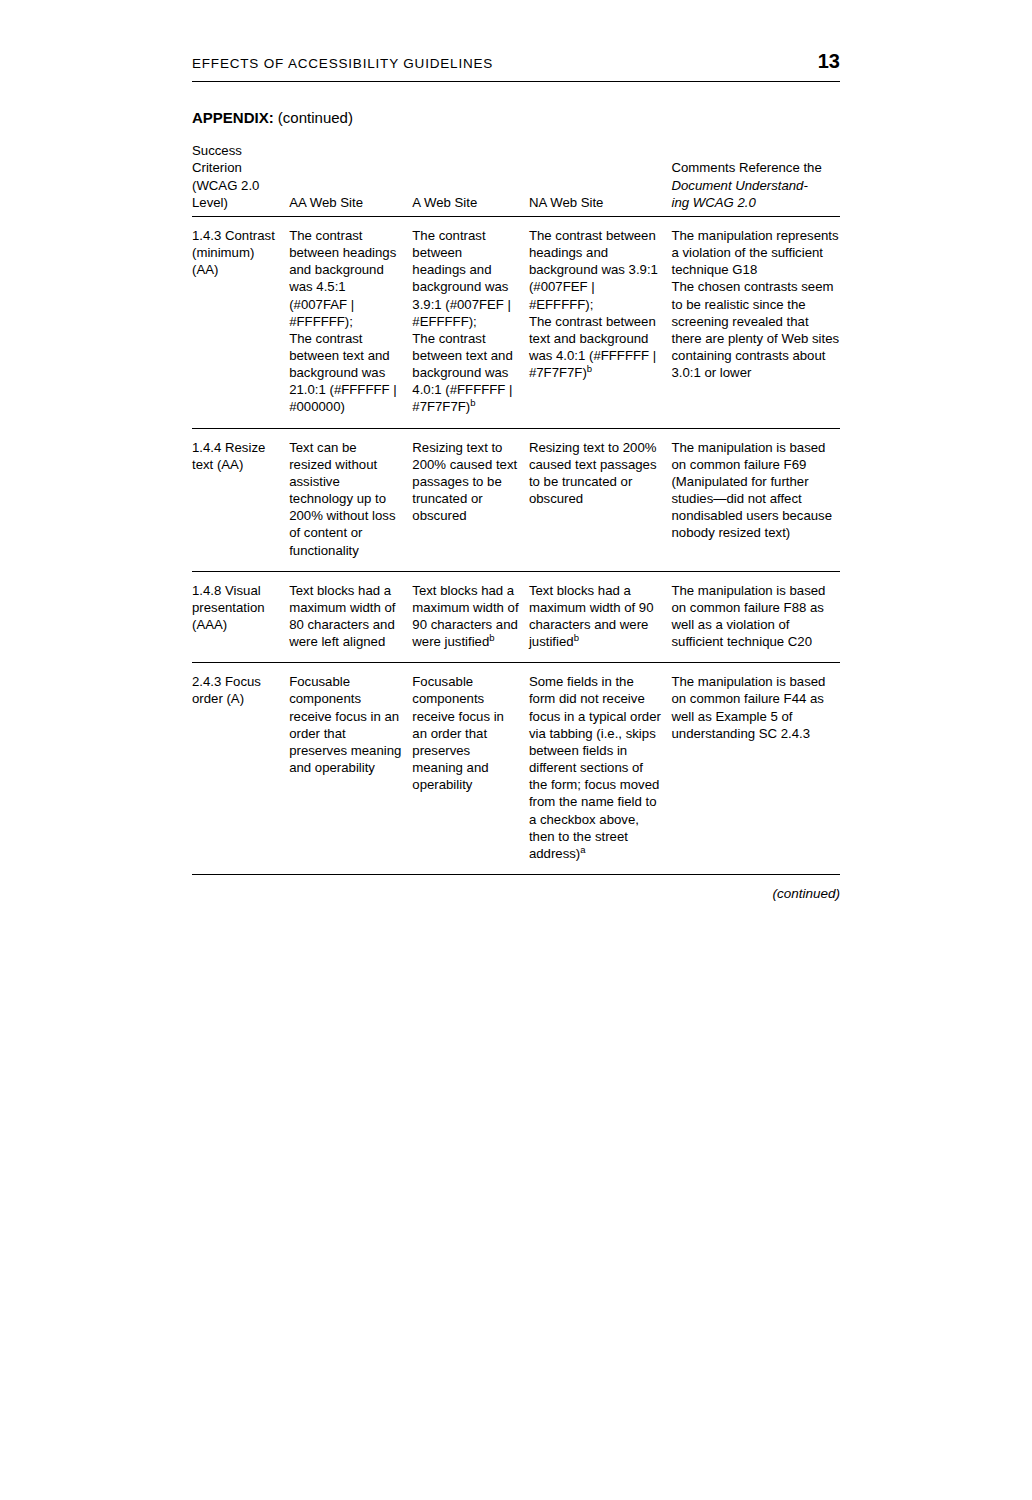Effects of Accessibility Guidelines 13
APPENDIX: (continued)
| Success Criterion (WCAG 2.0 Level) | AA Web Site | A Web Site | NA Web Site | Comments Reference the Document Understand- ing WCAG 2.0 |
| --- | --- | --- | --- | --- |
| 1.4.3 Contrast (minimum) (AA) | The contrast between headings and background was 4.5:1 (#007FAF / #FFFFFF); The contrast between text and background was 21.0:1 (#FFFFFF / #000000) | The contrast between headings and background was 3.9:1 (#007FEF / #EFFFFF); The contrast between text and background was 4.0:1 (#FFFFFF / #7F7F7F) b | The contrast between headings and background was 3.9:1 (#007FEF / #EFFFFF); The contrast between text and background was 4.0:1 (#FFFFFF / #7F7F7F) b | The manipulation represents a violation of the sufficient technique G18 The chosen contrasts seem to be realistic since the screening revealed that there are plenty of Web sites containing contrasts about 3.0:1 or lower |
| 1.4.4 Resize text (AA) | Text can be resized without assistive technology up to 200% without loss of content or functionality | Resizing text to 200% caused text passages to be truncated or obscured | Resizing text to 200% caused text passages to be truncated or obscured | The manipulation is based on common failure F69 (Manipulated for further studies—did not affect nondisabled users because nobody resized text) |
| 1.4.8 Visual presentation (AAA) | Text blocks had a maximum width of 80 characters and were left aligned | Text blocks had a maximum width of 90 characters and were justified b | Text blocks had a maximum width of 90 characters and were justified b | The manipulation is based on common failure F88 as well as a violation of sufficient technique C20 |
| 2.4.3 Focus order (A) | Focusable components receive focus in an order that preserves meaning and operability | Focusable components receive focus in an order that preserves meaning and operability | Some fields in the form did not receive focus in a typical order via tabbing (i.e., skips between fields in different sections of the form; focus moved from the name field to a checkbox above, then to the street address) a | The manipulation is based on common failure F44 as well as Example 5 of understanding SC 2.4.3 |
(continued)